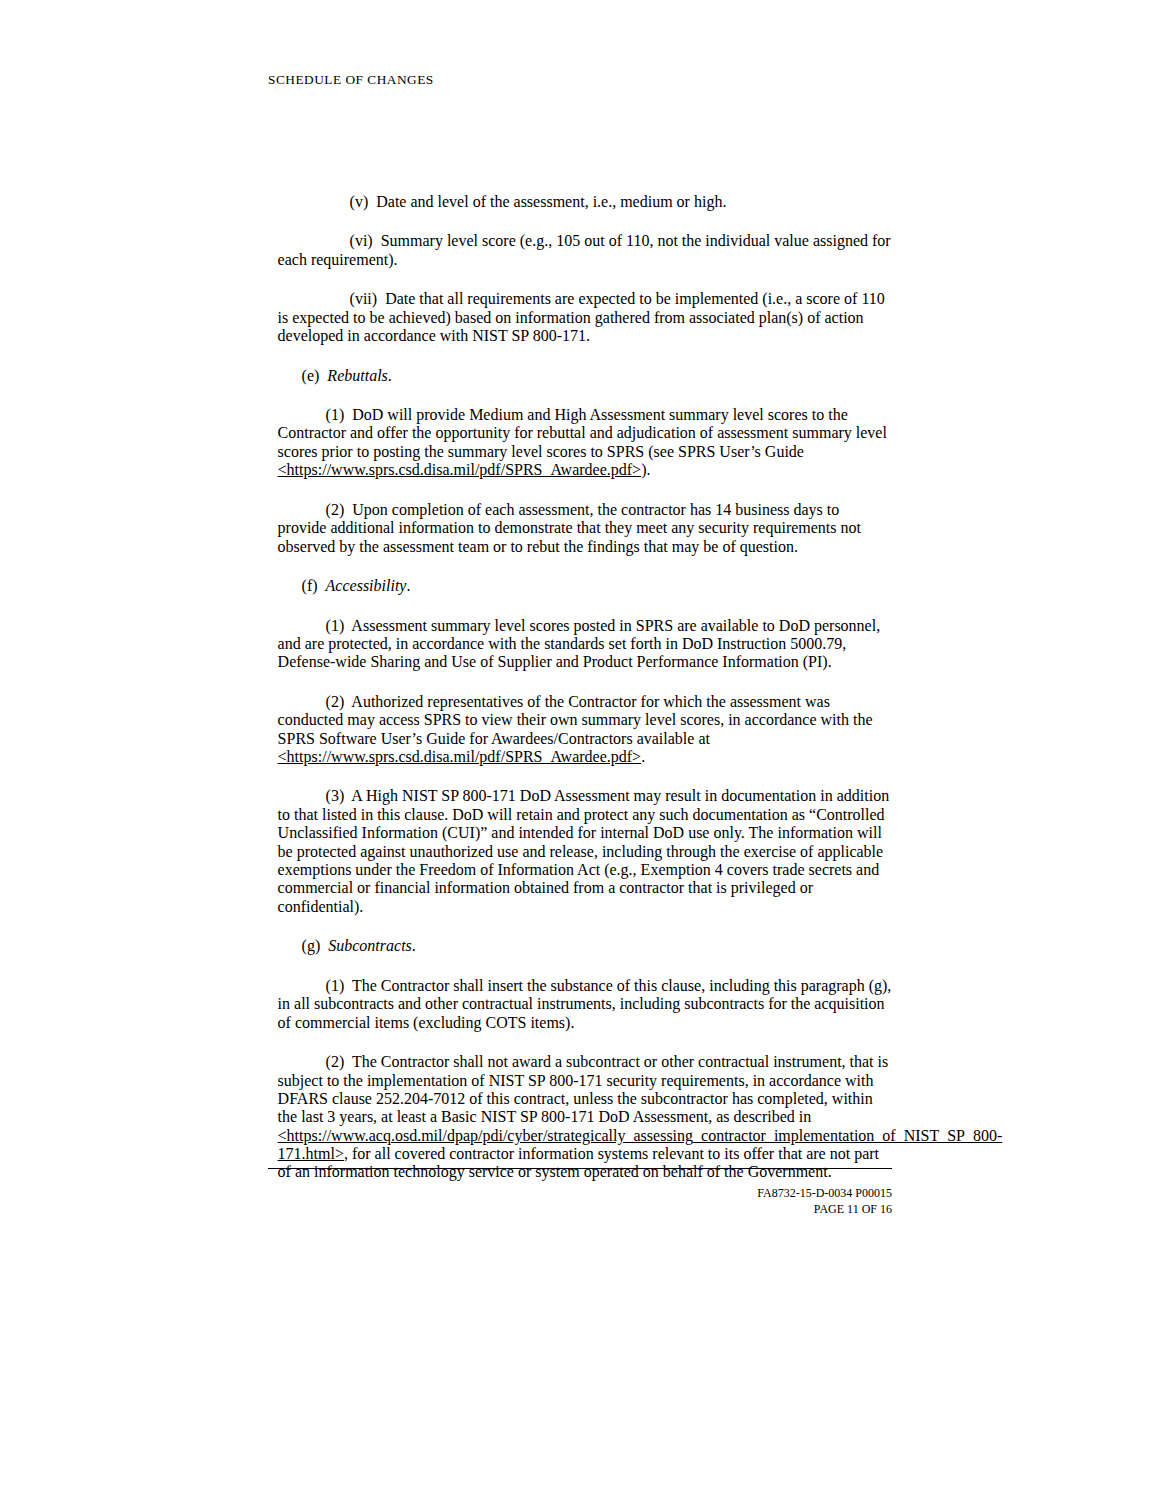SCHEDULE OF CHANGES
(v) Date and level of the assessment, i.e., medium or high.
(vi) Summary level score (e.g., 105 out of 110, not the individual value assigned for each requirement).
(vii) Date that all requirements are expected to be implemented (i.e., a score of 110 is expected to be achieved) based on information gathered from associated plan(s) of action developed in accordance with NIST SP 800-171.
(e) Rebuttals.
(1) DoD will provide Medium and High Assessment summary level scores to the Contractor and offer the opportunity for rebuttal and adjudication of assessment summary level scores prior to posting the summary level scores to SPRS (see SPRS User’s Guide <https://www.sprs.csd.disa.mil/pdf/SPRS_Awardee.pdf>).
(2) Upon completion of each assessment, the contractor has 14 business days to provide additional information to demonstrate that they meet any security requirements not observed by the assessment team or to rebut the findings that may be of question.
(f) Accessibility.
(1) Assessment summary level scores posted in SPRS are available to DoD personnel, and are protected, in accordance with the standards set forth in DoD Instruction 5000.79, Defense-wide Sharing and Use of Supplier and Product Performance Information (PI).
(2) Authorized representatives of the Contractor for which the assessment was conducted may access SPRS to view their own summary level scores, in accordance with the SPRS Software User’s Guide for Awardees/Contractors available at <https://www.sprs.csd.disa.mil/pdf/SPRS_Awardee.pdf>.
(3) A High NIST SP 800-171 DoD Assessment may result in documentation in addition to that listed in this clause. DoD will retain and protect any such documentation as “Controlled Unclassified Information (CUI)” and intended for internal DoD use only. The information will be protected against unauthorized use and release, including through the exercise of applicable exemptions under the Freedom of Information Act (e.g., Exemption 4 covers trade secrets and commercial or financial information obtained from a contractor that is privileged or confidential).
(g) Subcontracts.
(1) The Contractor shall insert the substance of this clause, including this paragraph (g), in all subcontracts and other contractual instruments, including subcontracts for the acquisition of commercial items (excluding COTS items).
(2) The Contractor shall not award a subcontract or other contractual instrument, that is subject to the implementation of NIST SP 800-171 security requirements, in accordance with DFARS clause 252.204-7012 of this contract, unless the subcontractor has completed, within the last 3 years, at least a Basic NIST SP 800-171 DoD Assessment, as described in <https://www.acq.osd.mil/dpap/pdi/cyber/strategically_assessing_contractor_implementation_of_NIST_SP_800-171.html>, for all covered contractor information systems relevant to its offer that are not part of an information technology service or system operated on behalf of the Government.
FA8732-15-D-0034 P00015
PAGE 11 OF 16